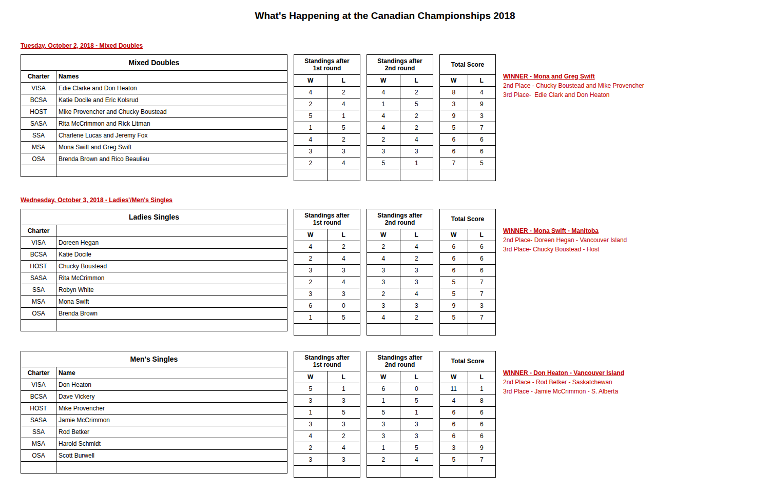What's Happening at the Canadian Championships 2018
Tuesday, October 2, 2018 - Mixed Doubles
| Mixed Doubles |
| --- |
| Charter | Names |
| VISA | Edie Clarke and Don Heaton |
| BCSA | Katie Docile and Eric Kolsrud |
| HOST | Mike Provencher and Chucky Boustead |
| SASA | Rita McCrimmon and Rick Litman |
| SSA | Charlene Lucas and Jeremy Fox |
| MSA | Mona Swift and Greg Swift |
| OSA | Brenda Brown and Rico Beaulieu |
| Standings after 1st round |
| --- |
| W | L |
| 4 | 2 |
| 2 | 4 |
| 5 | 1 |
| 1 | 5 |
| 4 | 2 |
| 3 | 3 |
| 2 | 4 |
| Standings after 2nd round |
| --- |
| W | L |
| 4 | 2 |
| 1 | 5 |
| 4 | 2 |
| 4 | 2 |
| 2 | 4 |
| 3 | 3 |
| 5 | 1 |
| Total Score |
| --- |
| W | L |
| 8 | 4 |
| 3 | 9 |
| 9 | 3 |
| 5 | 7 |
| 6 | 6 |
| 6 | 6 |
| 7 | 5 |
WINNER - Mona and Greg Swift
2nd Place - Chucky Boustead and Mike Provencher
3rd Place- Edie Clark and Don Heaton
Wednesday, October 3, 2018 - Ladies'/Men's Singles
| Ladies Singles |
| --- |
| Charter | |
| VISA | Doreen Hegan |
| BCSA | Katie Docile |
| HOST | Chucky Boustead |
| SASA | Rita McCrimmon |
| SSA | Robyn White |
| MSA | Mona Swift |
| OSA | Brenda Brown |
| Standings after 1st round |
| --- |
| W | L |
| 4 | 2 |
| 2 | 4 |
| 3 | 3 |
| 2 | 4 |
| 3 | 3 |
| 6 | 0 |
| 1 | 5 |
| Standings after 2nd round |
| --- |
| W | L |
| 2 | 4 |
| 4 | 2 |
| 3 | 3 |
| 3 | 3 |
| 2 | 4 |
| 3 | 3 |
| 4 | 2 |
| Total Score |
| --- |
| W | L |
| 6 | 6 |
| 6 | 6 |
| 6 | 6 |
| 5 | 7 |
| 5 | 7 |
| 9 | 3 |
| 5 | 7 |
WINNER - Mona Swift - Manitoba
2nd Place- Doreen Hegan - Vancouver Island
3rd Place- Chucky Boustead - Host
| Men's Singles |
| --- |
| Charter | Name |
| VISA | Don Heaton |
| BCSA | Dave Vickery |
| HOST | Mike Provencher |
| SASA | Jamie McCrimmon |
| SSA | Rod Betker |
| MSA | Harold Schmidt |
| OSA | Scott Burwell |
| Standings after 1st round |
| --- |
| W | L |
| 5 | 1 |
| 3 | 3 |
| 1 | 5 |
| 3 | 3 |
| 4 | 2 |
| 2 | 4 |
| 3 | 3 |
| Standings after 2nd round |
| --- |
| W | L |
| 6 | 0 |
| 1 | 5 |
| 5 | 1 |
| 3 | 3 |
| 3 | 3 |
| 1 | 5 |
| 2 | 4 |
| Total Score |
| --- |
| W | L |
| 11 | 1 |
| 4 | 8 |
| 6 | 6 |
| 6 | 6 |
| 6 | 6 |
| 3 | 9 |
| 5 | 7 |
WINNER - Don Heaton - Vancouver Island
2nd Place - Rod Betker - Saskatchewan
3rd Place - Jamie McCrimmon - S. Alberta